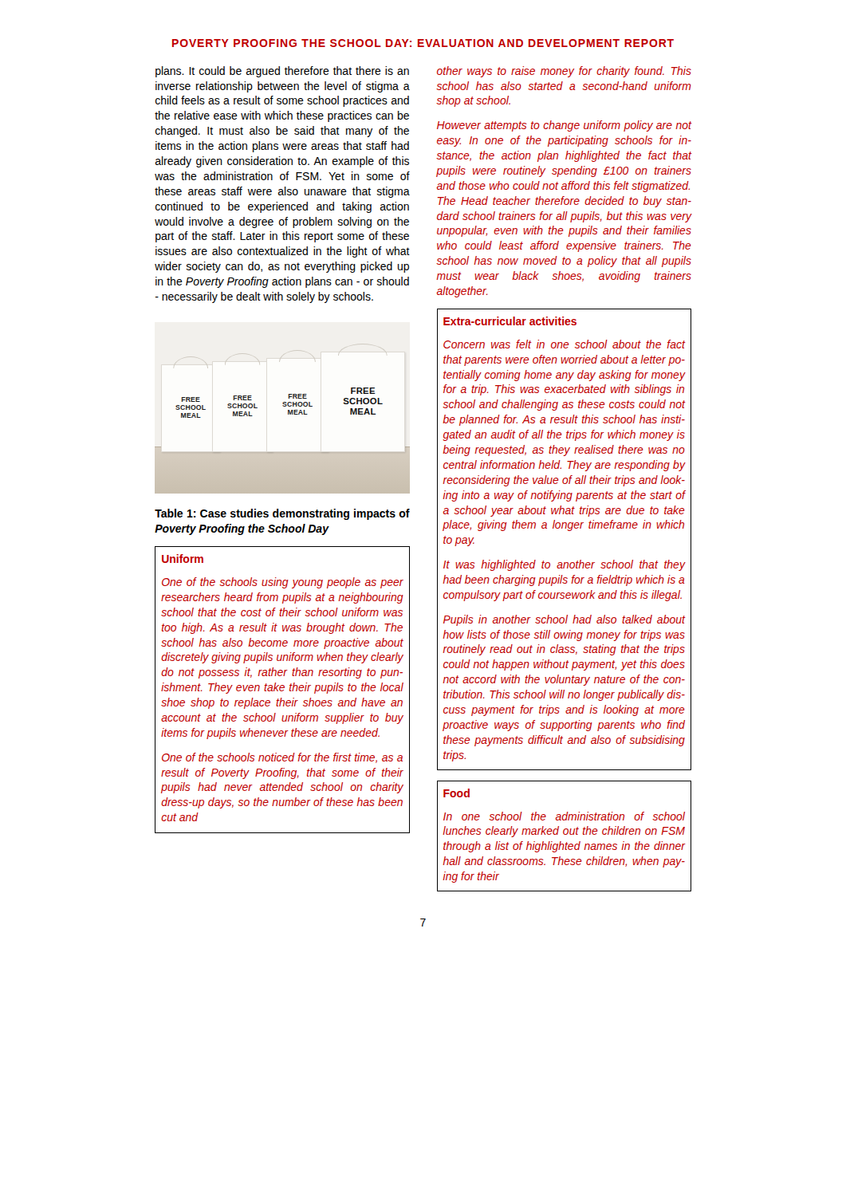Poverty Proofing the School Day: Evaluation and Development Report
plans. It could be argued therefore that there is an inverse relationship between the level of stigma a child feels as a result of some school practices and the relative ease with which these practices can be changed. It must also be said that many of the items in the action plans were areas that staff had already given consideration to. An example of this was the administration of FSM. Yet in some of these areas staff were also unaware that stigma continued to be experienced and taking action would involve a degree of problem solving on the part of the staff. Later in this report some of these issues are also contextualized in the light of what wider society can do, as not everything picked up in the Poverty Proofing action plans can - or should - necessarily be dealt with solely by schools.
FREE
SCHOOL
MEAL
FREE
SCHOOL
MEAL
FREE
SCHOOL
MEAL
FREE
SCHOOL
MEAL
Table 1: Case studies demonstrating impacts of Poverty Proofing the School Day
Uniform
One of the schools using young people as peer researchers heard from pupils at a neighbouring school that the cost of their school uniform was too high. As a result it was brought down. The school has also become more proactive about discretely giving pupils uniform when they clearly do not possess it, rather than resorting to punishment. They even take their pupils to the local shoe shop to replace their shoes and have an account at the school uniform supplier to buy items for pupils whenever these are needed.
One of the schools noticed for the first time, as a result of Poverty Proofing, that some of their pupils had never attended school on charity dress-up days, so the number of these has been cut and
other ways to raise money for charity found. This school has also started a second-hand uniform shop at school.
However attempts to change uniform policy are not easy. In one of the participating schools for instance, the action plan highlighted the fact that pupils were routinely spending £100 on trainers and those who could not afford this felt stigmatized. The Head teacher therefore decided to buy standard school trainers for all pupils, but this was very unpopular, even with the pupils and their families who could least afford expensive trainers. The school has now moved to a policy that all pupils must wear black shoes, avoiding trainers altogether.
Extra-curricular activities
Concern was felt in one school about the fact that parents were often worried about a letter potentially coming home any day asking for money for a trip. This was exacerbated with siblings in school and challenging as these costs could not be planned for. As a result this school has instigated an audit of all the trips for which money is being requested, as they realised there was no central information held. They are responding by reconsidering the value of all their trips and looking into a way of notifying parents at the start of a school year about what trips are due to take place, giving them a longer timeframe in which to pay.
It was highlighted to another school that they had been charging pupils for a fieldtrip which is a compulsory part of coursework and this is illegal.
Pupils in another school had also talked about how lists of those still owing money for trips was routinely read out in class, stating that the trips could not happen without payment, yet this does not accord with the voluntary nature of the contribution. This school will no longer publically discuss payment for trips and is looking at more proactive ways of supporting parents who find these payments difficult and also of subsidising trips.
Food
In one school the administration of school lunches clearly marked out the children on FSM through a list of highlighted names in the dinner hall and classrooms. These children, when paying for their
7